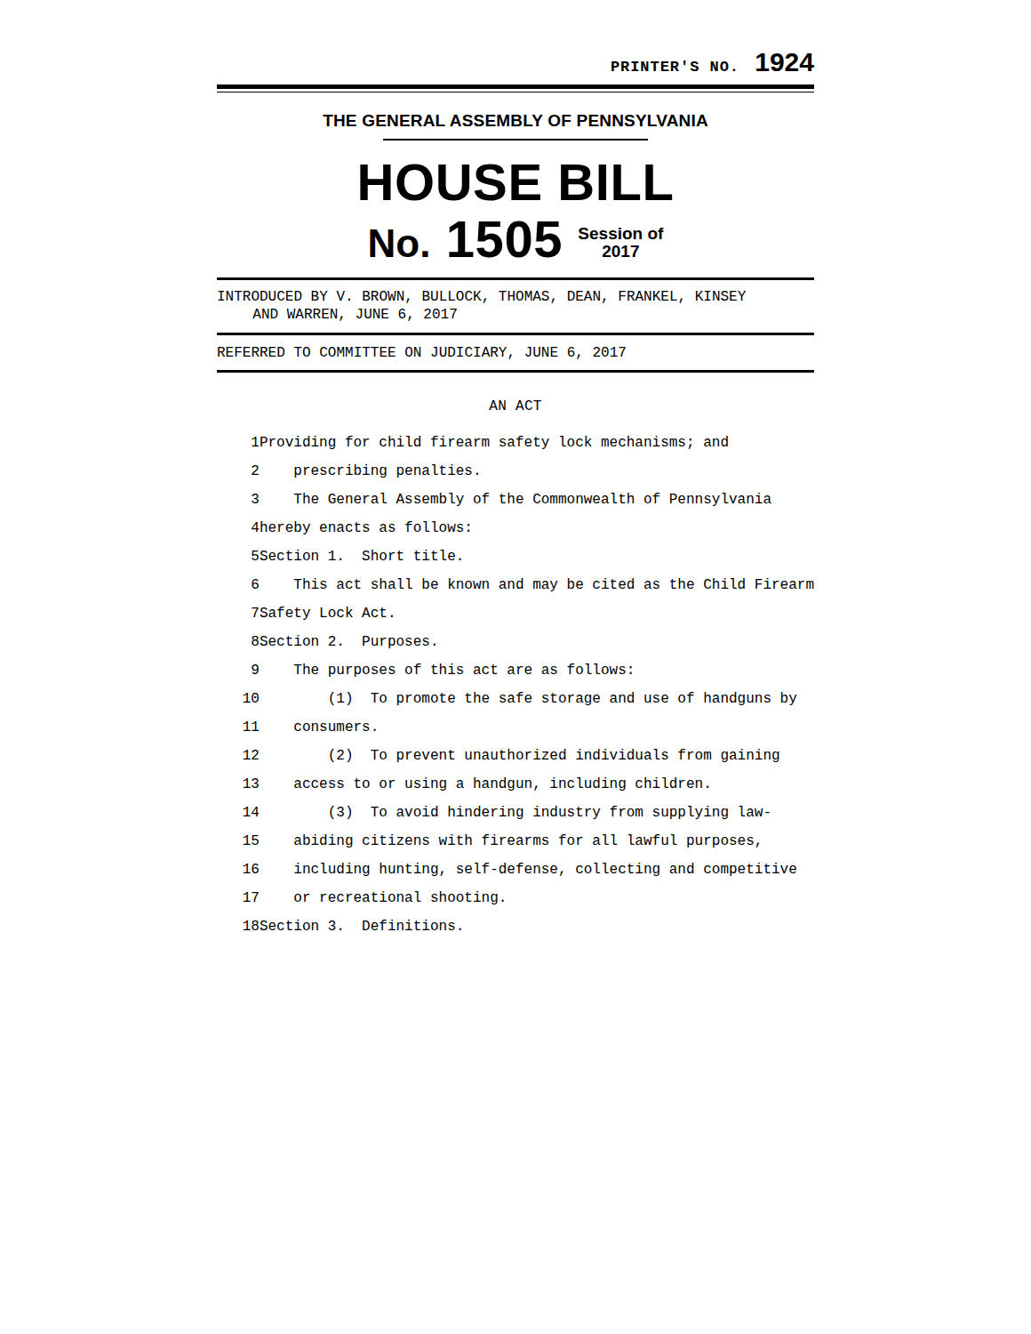PRINTER'S NO. 1924
THE GENERAL ASSEMBLY OF PENNSYLVANIA
HOUSE BILL
No. 1505 Session of2017
INTRODUCED BY V. BROWN, BULLOCK, THOMAS, DEAN, FRANKEL, KINSEY AND WARREN, JUNE 6, 2017
REFERRED TO COMMITTEE ON JUDICIARY, JUNE 6, 2017
AN ACT
| 1 | Providing for child firearm safety lock mechanisms; and |
| 2 | prescribing penalties. |
| 3 | The General Assembly of the Commonwealth of Pennsylvania |
| 4 | hereby enacts as follows: |
| 5 | Section 1. Short title. |
| 6 | This act shall be known and may be cited as the Child Firearm |
| 7 | Safety Lock Act. |
| 8 | Section 2. Purposes. |
| 9 | The purposes of this act are as follows: |
| 10 | (1) To promote the safe storage and use of handguns by |
| 11 | consumers. |
| 12 | (2) To prevent unauthorized individuals from gaining |
| 13 | access to or using a handgun, including children. |
| 14 | (3) To avoid hindering industry from supplying law- |
| 15 | abiding citizens with firearms for all lawful purposes, |
| 16 | including hunting, self-defense, collecting and competitive |
| 17 | or recreational shooting. |
| 18 | Section 3. Definitions. |